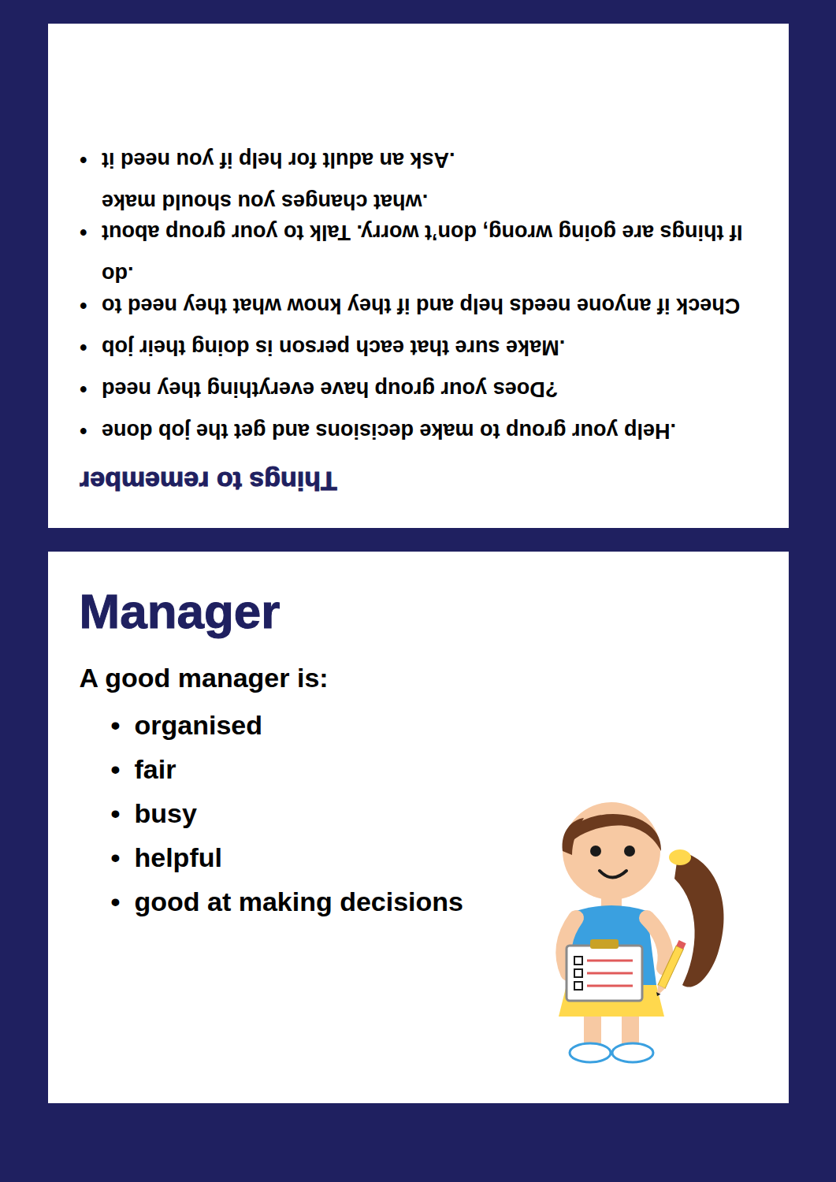Things to remember
Help your group to make decisions and get the job done.
Does your group have everything they need?
Make sure that each person is doing their job.
Check if anyone needs help and if they know what they need to do.
If things are going wrong, don’t worry. Talk to your group about what changes you should make.
Ask an adult for help if you need it.
Manager
A good manager is:
organised
fair
busy
helpful
good at making decisions